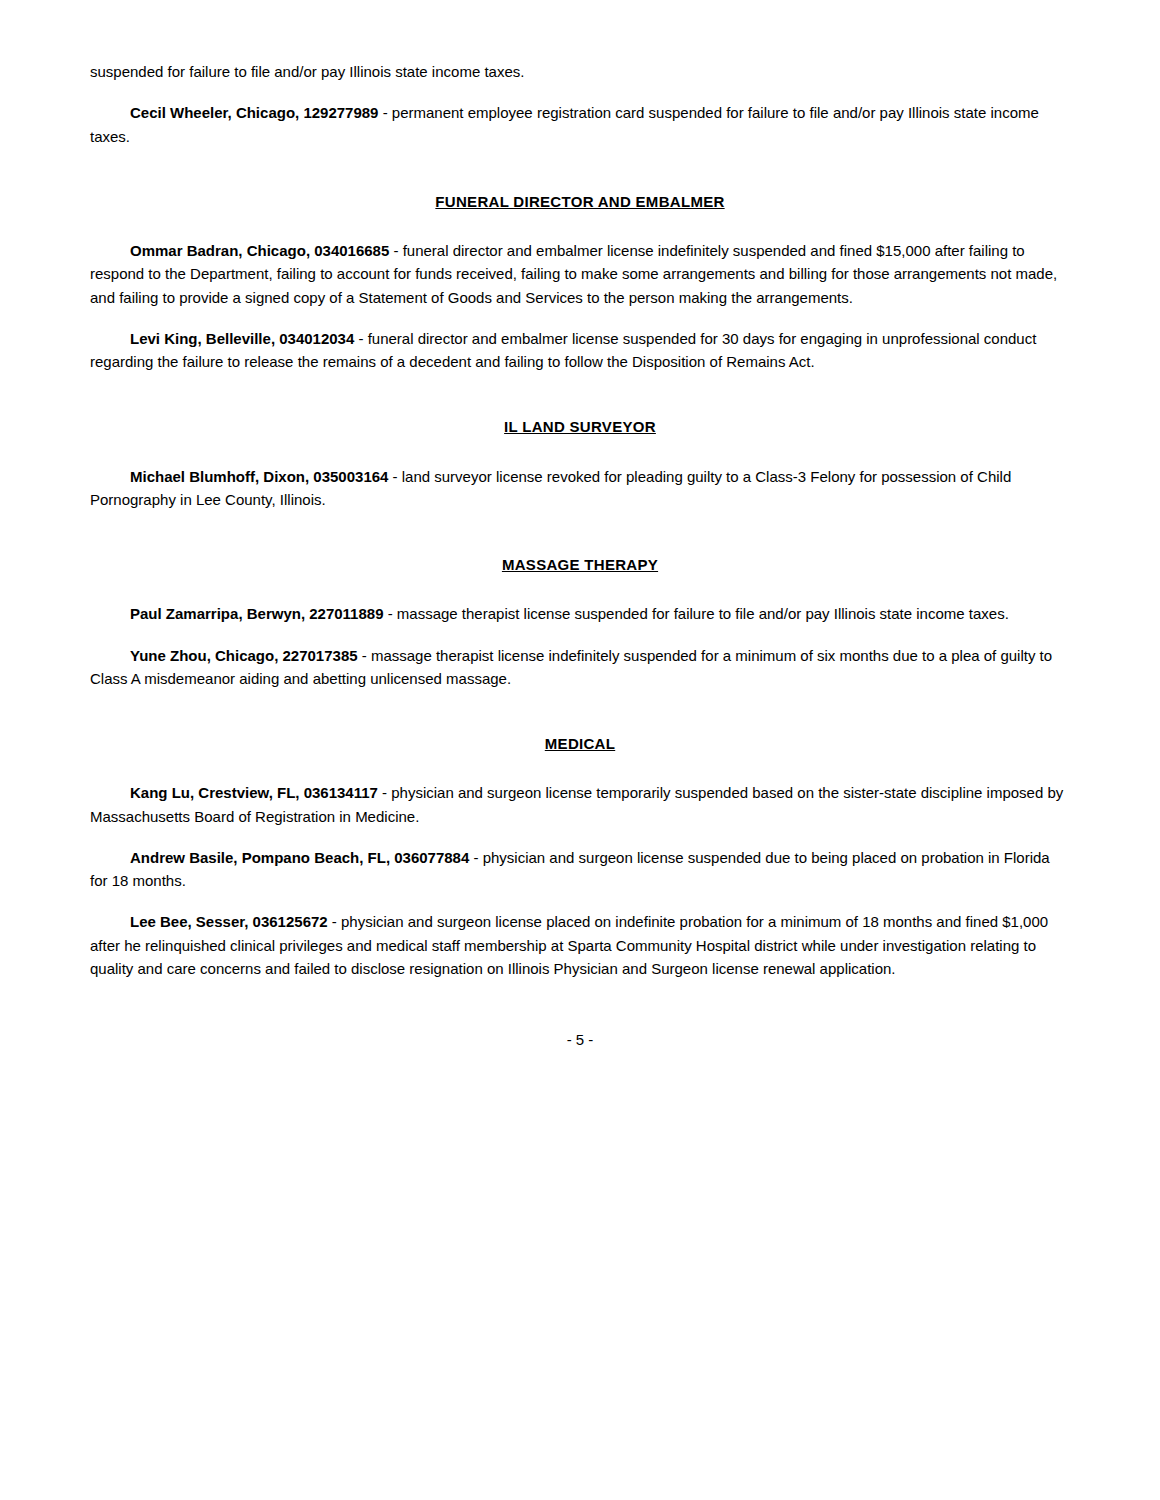suspended for failure to file and/or pay Illinois state income taxes.
Cecil Wheeler, Chicago, 129277989 - permanent employee registration card suspended for failure to file and/or pay Illinois state income taxes.
FUNERAL DIRECTOR AND EMBALMER
Ommar Badran, Chicago, 034016685 - funeral director and embalmer license indefinitely suspended and fined $15,000 after failing to respond to the Department, failing to account for funds received, failing to make some arrangements and billing for those arrangements not made, and failing to provide a signed copy of a Statement of Goods and Services to the person making the arrangements.
Levi King, Belleville, 034012034 - funeral director and embalmer license suspended for 30 days for engaging in unprofessional conduct regarding the failure to release the remains of a decedent and failing to follow the Disposition of Remains Act.
IL LAND SURVEYOR
Michael Blumhoff, Dixon, 035003164 - land surveyor license revoked for pleading guilty to a Class-3 Felony for possession of Child Pornography in Lee County, Illinois.
MASSAGE THERAPY
Paul Zamarripa, Berwyn, 227011889 - massage therapist license suspended for failure to file and/or pay Illinois state income taxes.
Yune Zhou, Chicago, 227017385 - massage therapist license indefinitely suspended for a minimum of six months due to a plea of guilty to Class A misdemeanor aiding and abetting unlicensed massage.
MEDICAL
Kang Lu, Crestview, FL, 036134117 - physician and surgeon license temporarily suspended based on the sister-state discipline imposed by Massachusetts Board of Registration in Medicine.
Andrew Basile, Pompano Beach, FL, 036077884 - physician and surgeon license suspended due to being placed on probation in Florida for 18 months.
Lee Bee, Sesser, 036125672 - physician and surgeon license placed on indefinite probation for a minimum of 18 months and fined $1,000 after he relinquished clinical privileges and medical staff membership at Sparta Community Hospital district while under investigation relating to quality and care concerns and failed to disclose resignation on Illinois Physician and Surgeon license renewal application.
- 5 -